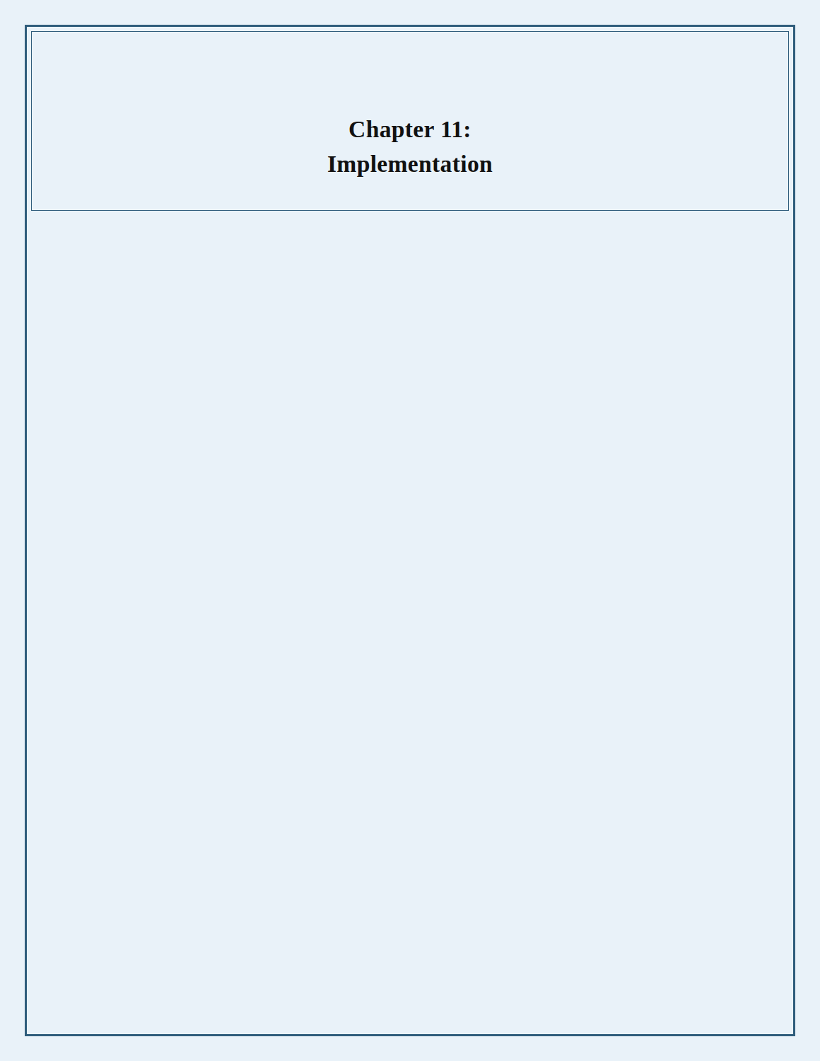Chapter 11: Implementation